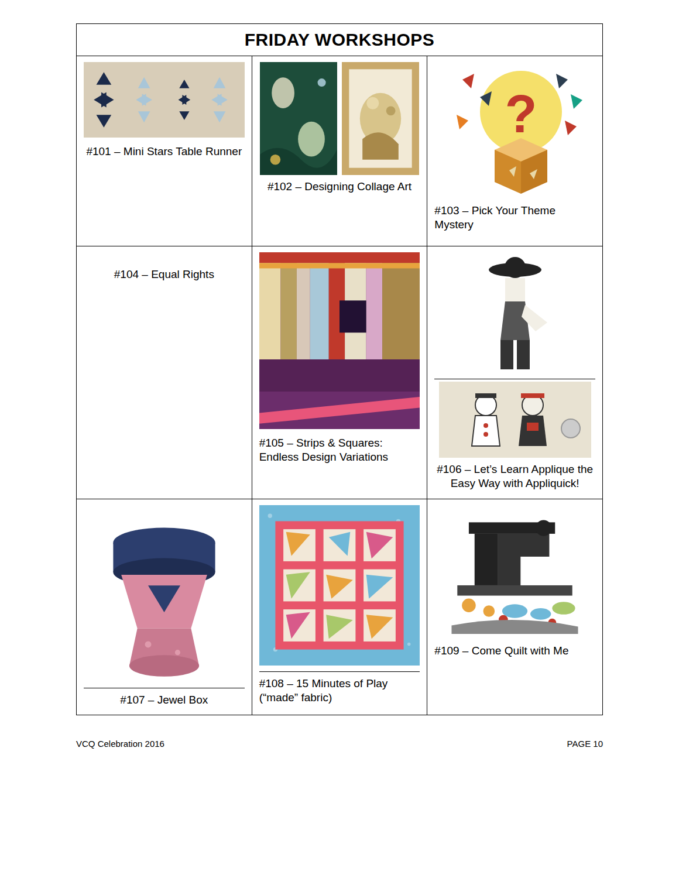| FRIDAY WORKSHOPS |
| --- |
| #101 – Mini Stars Table Runner | #102 – Designing Collage Art | #103 – Pick Your Theme Mystery |
| #104 – Equal Rights | #105 – Strips & Squares: Endless Design Variations | #106 – Let’s Learn Applique the Easy Way with Appliquick! |
| #107 – Jewel Box | #108 – 15 Minutes of Play (“made” fabric) | #109 – Come Quilt with Me |
VCQ Celebration 2016
PAGE 10